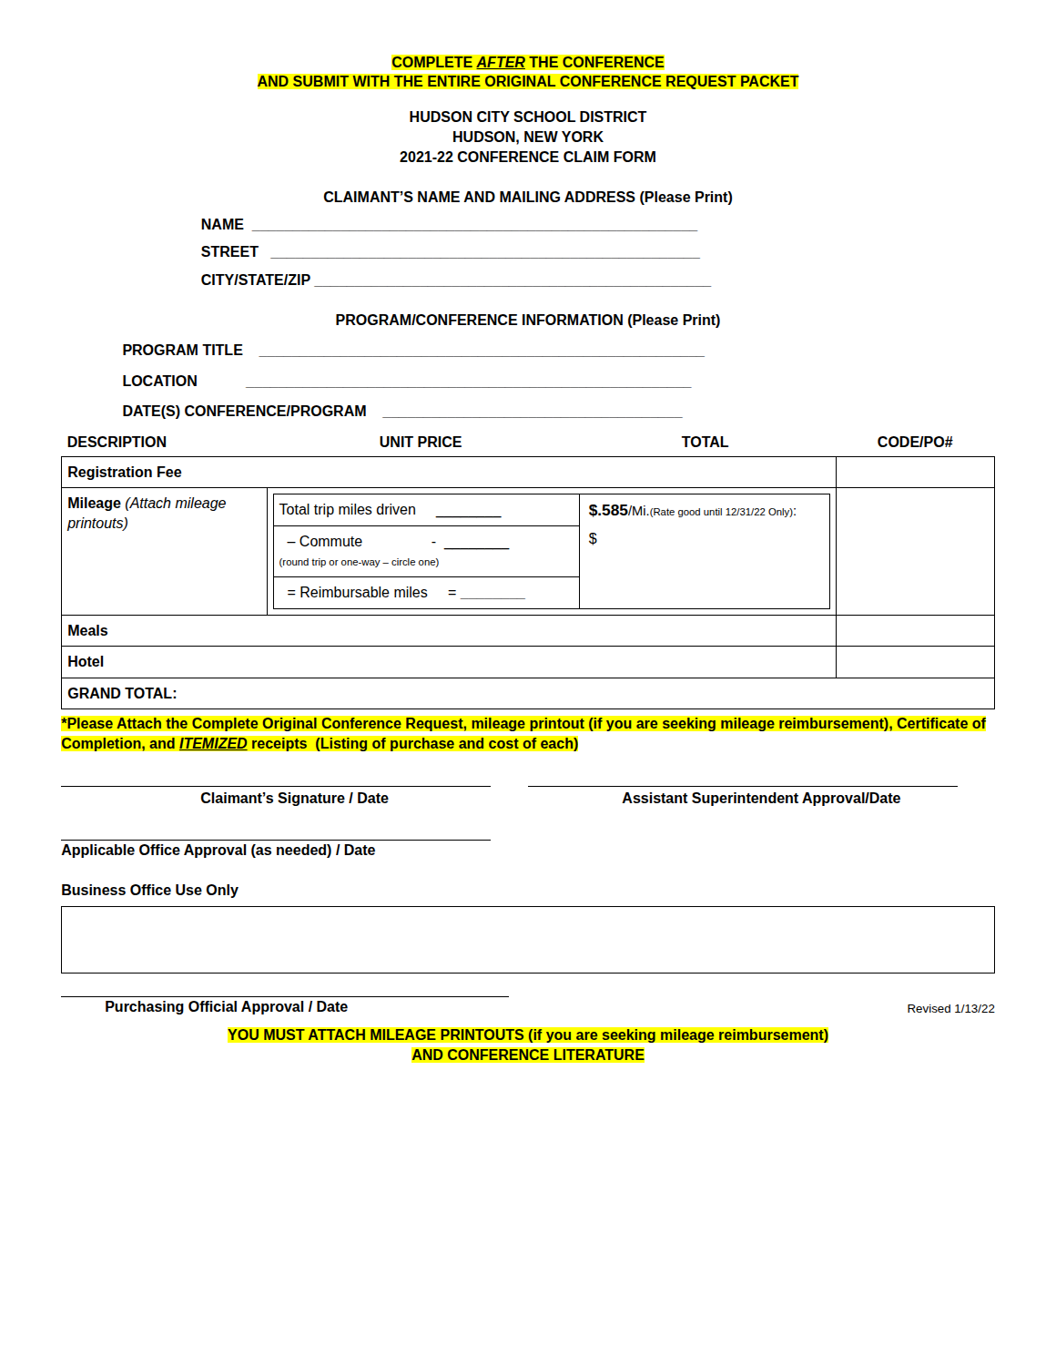COMPLETE AFTER THE CONFERENCE
AND SUBMIT WITH THE ENTIRE ORIGINAL CONFERENCE REQUEST PACKET
HUDSON CITY SCHOOL DISTRICT
HUDSON, NEW YORK
2021-22 CONFERENCE CLAIM FORM
CLAIMANT’S NAME AND MAILING ADDRESS (Please Print)
NAME _______________________________________________________
STREET _____________________________________________________
CITY/STATE/ZIP _________________________________________________
PROGRAM/CONFERENCE INFORMATION (Please Print)
PROGRAM TITLE _______________________________________________________
LOCATION _______________________________________________________
DATE(S) CONFERENCE/PROGRAM _____________________________________
| DESCRIPTION | UNIT PRICE | TOTAL | CODE/PO# |
| --- | --- | --- | --- |
| Registration Fee | |
| Mileage (Attach mileage printouts) | / Total trip miles driven ________ / $.585 /Mi. (Rate good until 12/31/22 Only) : $ / / – Commute - ________ (round trip or one-way – circle one) / / = Reimbursable miles = ________ / | |
| Meals | |
| Hotel | |
| GRAND TOTAL: |
*Please Attach the Complete Original Conference Request, mileage printout (if you are seeking mileage reimbursement), Certificate of Completion, and ITEMIZED receipts (Listing of purchase and cost of each)
| Claimant’s Signature / Date | Assistant Superintendent Approval/Date |
Applicable Office Approval (as needed) / Date
Business Office Use Only
Purchasing Official Approval / Date
Revised 1/13/22
YOU MUST ATTACH MILEAGE PRINTOUTS (if you are seeking mileage reimbursement)
AND CONFERENCE LITERATURE